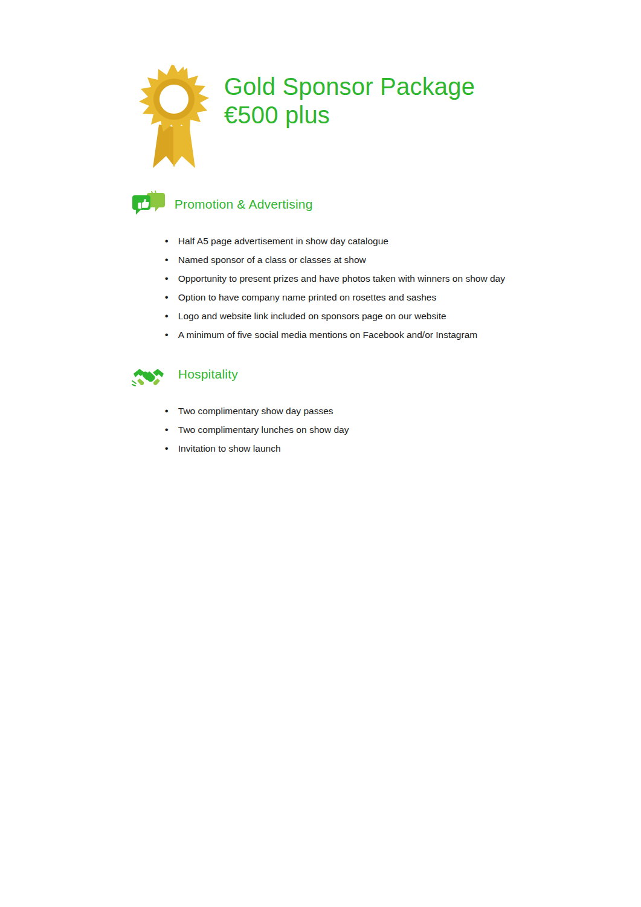Gold Sponsor Package€500 plus
Promotion & Advertising
Half A5 page advertisement in show day catalogue
Named sponsor of a class or classes at show
Opportunity to present prizes and have photos taken with winners on show day
Option to have company name printed on rosettes and sashes
Logo and website link included on sponsors page on our website
A minimum of five social media mentions on Facebook and/or Instagram
Hospitality
Two complimentary show day passes
Two complimentary lunches on show day
Invitation to show launch